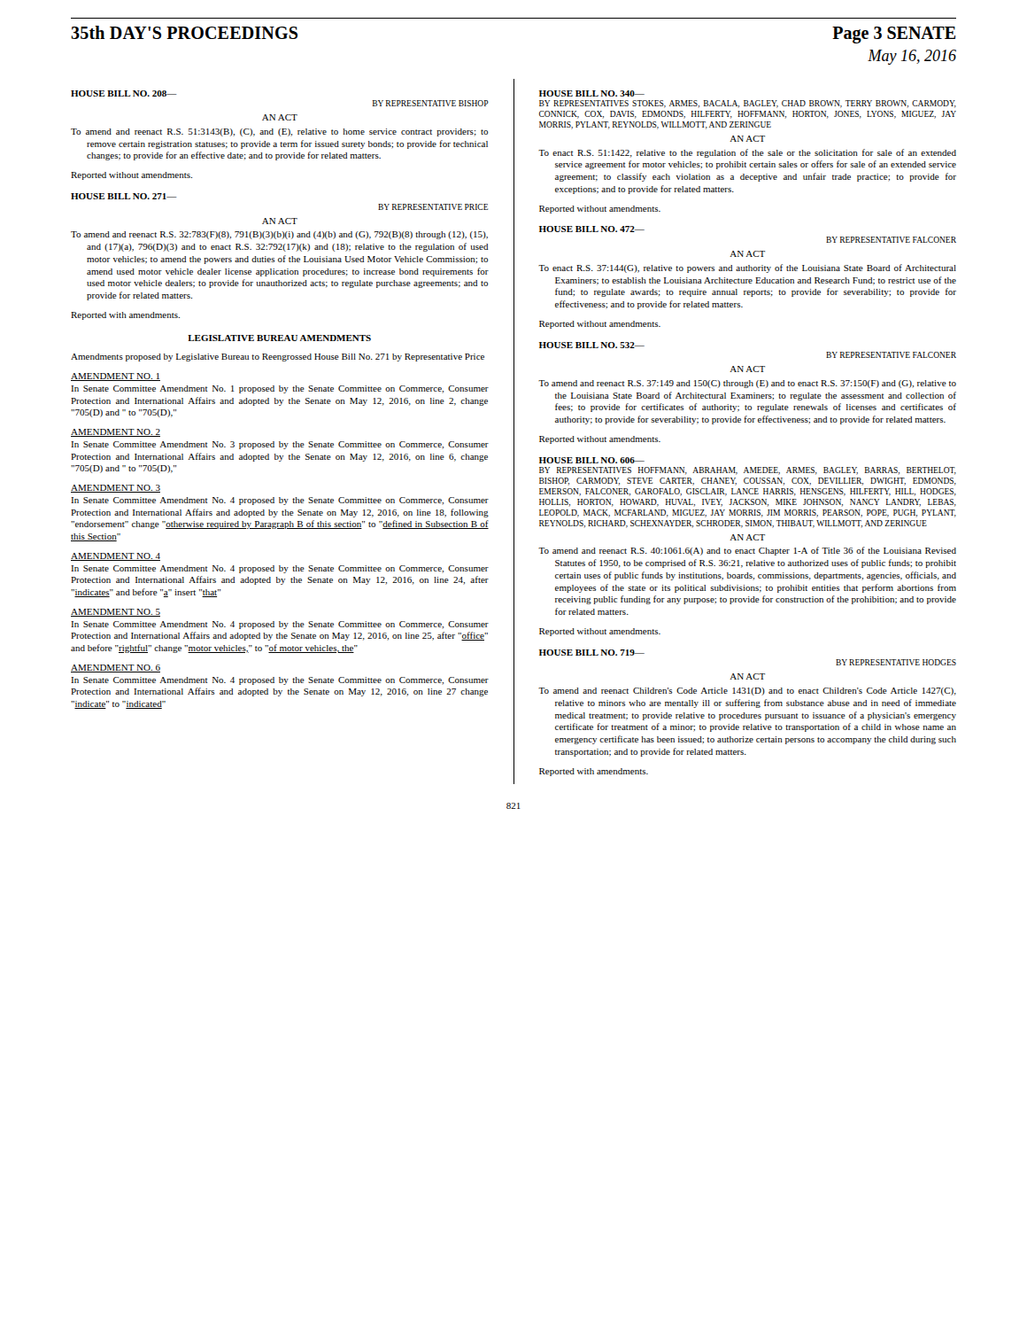35th DAY'S PROCEEDINGS
Page 3 SENATE
May 16, 2016
HOUSE BILL NO. 208—
BY REPRESENTATIVE BISHOP
AN ACT
To amend and reenact R.S. 51:3143(B), (C), and (E), relative to home service contract providers; to remove certain registration statuses; to provide a term for issued surety bonds; to provide for technical changes; to provide for an effective date; and to provide for related matters.
Reported without amendments.
HOUSE BILL NO. 271—
BY REPRESENTATIVE PRICE
AN ACT
To amend and reenact R.S. 32:783(F)(8), 791(B)(3)(b)(i) and (4)(b) and (G), 792(B)(8) through (12), (15), and (17)(a), 796(D)(3) and to enact R.S. 32:792(17)(k) and (18); relative to the regulation of used motor vehicles; to amend the powers and duties of the Louisiana Used Motor Vehicle Commission; to amend used motor vehicle dealer license application procedures; to increase bond requirements for used motor vehicle dealers; to provide for unauthorized acts; to regulate purchase agreements; and to provide for related matters.
Reported with amendments.
LEGISLATIVE BUREAU AMENDMENTS
Amendments proposed by Legislative Bureau to Reengrossed House Bill No. 271 by Representative Price
AMENDMENT NO. 1
In Senate Committee Amendment No. 1 proposed by the Senate Committee on Commerce, Consumer Protection and International Affairs and adopted by the Senate on May 12, 2016, on line 2, change "705(D) and " to "705(D),"
AMENDMENT NO. 2
In Senate Committee Amendment No. 3 proposed by the Senate Committee on Commerce, Consumer Protection and International Affairs and adopted by the Senate on May 12, 2016, on line 6, change "705(D) and " to "705(D),"
AMENDMENT NO. 3
In Senate Committee Amendment No. 4 proposed by the Senate Committee on Commerce, Consumer Protection and International Affairs and adopted by the Senate on May 12, 2016, on line 18, following "endorsement" change "otherwise required by Paragraph B of this section" to "defined in Subsection B of this Section"
AMENDMENT NO. 4
In Senate Committee Amendment No. 4 proposed by the Senate Committee on Commerce, Consumer Protection and International Affairs and adopted by the Senate on May 12, 2016, on line 24, after "indicates" and before "a" insert "that"
AMENDMENT NO. 5
In Senate Committee Amendment No. 4 proposed by the Senate Committee on Commerce, Consumer Protection and International Affairs and adopted by the Senate on May 12, 2016, on line 25, after "office" and before "rightful" change "motor vehicles," to "of motor vehicles, the"
AMENDMENT NO. 6
In Senate Committee Amendment No. 4 proposed by the Senate Committee on Commerce, Consumer Protection and International Affairs and adopted by the Senate on May 12, 2016, on line 27 change "indicate" to "indicated"
HOUSE BILL NO. 340—
BY REPRESENTATIVES STOKES, ARMES, BACALA, BAGLEY, CHAD BROWN, TERRY BROWN, CARMODY, CONNICK, COX, DAVIS, EDMONDS, HILFERTY, HOFFMANN, HORTON, JONES, LYONS, MIGUEZ, JAY MORRIS, PYLANT, REYNOLDS, WILLMOTT, AND ZERINGUE
AN ACT
To enact R.S. 51:1422, relative to the regulation of the sale or the solicitation for sale of an extended service agreement for motor vehicles; to prohibit certain sales or offers for sale of an extended service agreement; to classify each violation as a deceptive and unfair trade practice; to provide for exceptions; and to provide for related matters.
Reported without amendments.
HOUSE BILL NO. 472—
BY REPRESENTATIVE FALCONER
AN ACT
To enact R.S. 37:144(G), relative to powers and authority of the Louisiana State Board of Architectural Examiners; to establish the Louisiana Architecture Education and Research Fund; to restrict use of the fund; to regulate awards; to require annual reports; to provide for severability; to provide for effectiveness; and to provide for related matters.
Reported without amendments.
HOUSE BILL NO. 532—
BY REPRESENTATIVE FALCONER
AN ACT
To amend and reenact R.S. 37:149 and 150(C) through (E) and to enact R.S. 37:150(F) and (G), relative to the Louisiana State Board of Architectural Examiners; to regulate the assessment and collection of fees; to provide for certificates of authority; to regulate renewals of licenses and certificates of authority; to provide for severability; to provide for effectiveness; and to provide for related matters.
Reported without amendments.
HOUSE BILL NO. 606—
BY REPRESENTATIVES HOFFMANN, ABRAHAM, AMEDEE, ARMES, BAGLEY, BARRAS, BERTHELOT, BISHOP, CARMODY, STEVE CARTER, CHANEY, COUSSAN, COX, DEVILLIER, DWIGHT, EDMONDS, EMERSON, FALCONER, GAROFALO, GISCLAIR, LANCE HARRIS, HENSGENS, HILFERTY, HILL, HODGES, HOLLIS, HORTON, HOWARD, HUVAL, IVEY, JACKSON, MIKE JOHNSON, NANCY LANDRY, LEBAS, LEOPOLD, MACK, MCFARLAND, MIGUEZ, JAY MORRIS, JIM MORRIS, PEARSON, POPE, PUGH, PYLANT, REYNOLDS, RICHARD, SCHEXNAYDER, SCHRODER, SIMON, THIBAUT, WILLMOTT, AND ZERINGUE
AN ACT
To amend and reenact R.S. 40:1061.6(A) and to enact Chapter 1-A of Title 36 of the Louisiana Revised Statutes of 1950, to be comprised of R.S. 36:21, relative to authorized uses of public funds; to prohibit certain uses of public funds by institutions, boards, commissions, departments, agencies, officials, and employees of the state or its political subdivisions; to prohibit entities that perform abortions from receiving public funding for any purpose; to provide for construction of the prohibition; and to provide for related matters.
Reported without amendments.
HOUSE BILL NO. 719—
BY REPRESENTATIVE HODGES
AN ACT
To amend and reenact Children's Code Article 1431(D) and to enact Children's Code Article 1427(C), relative to minors who are mentally ill or suffering from substance abuse and in need of immediate medical treatment; to provide relative to procedures pursuant to issuance of a physician's emergency certificate for treatment of a minor; to provide relative to transportation of a child in whose name an emergency certificate has been issued; to authorize certain persons to accompany the child during such transportation; and to provide for related matters.
Reported with amendments.
821